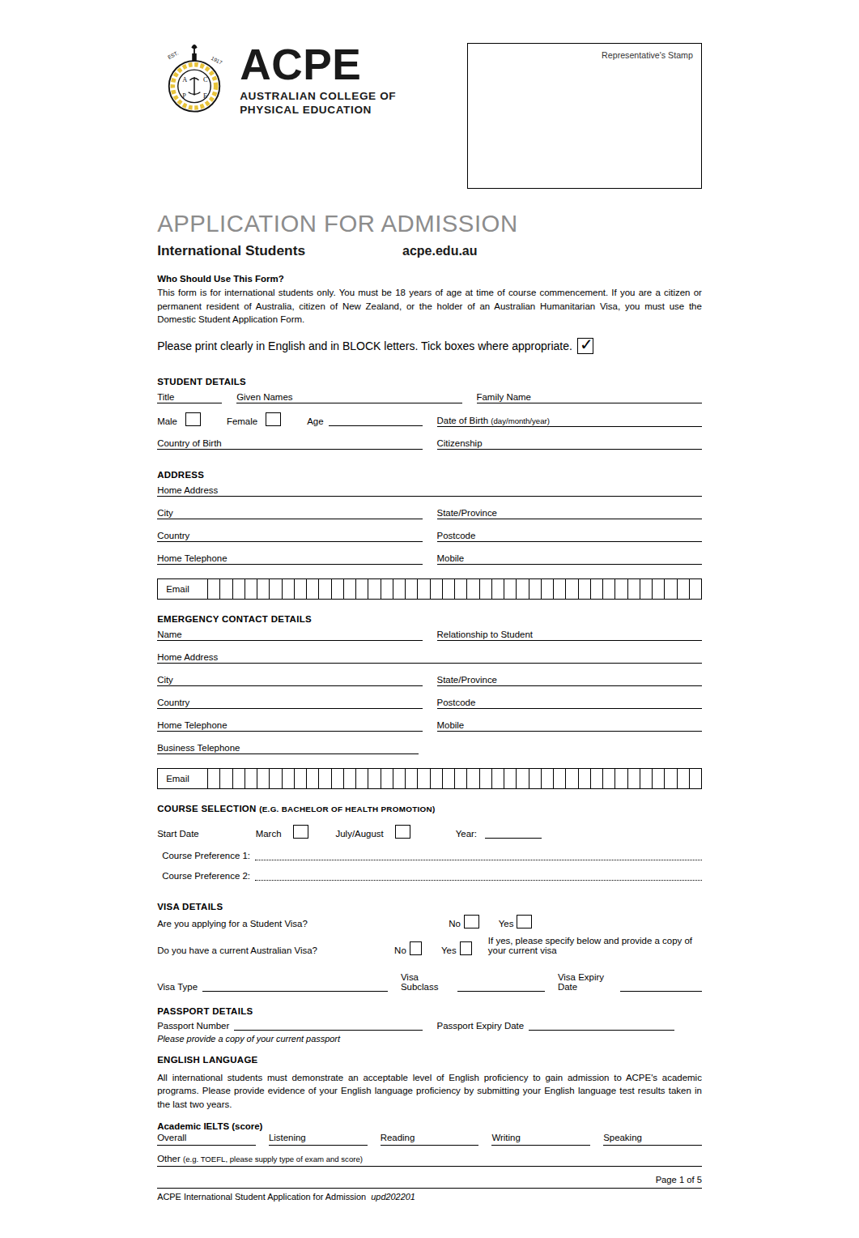EST. 1917 A C P E
ACPE
AUSTRALIAN COLLEGE OF
PHYSICAL EDUCATION
Representative's Stamp
APPLICATION FOR ADMISSION
International Students
acpe.edu.au
Who Should Use This Form?
This form is for international students only. You must be 18 years of age at time of course commencement. If you are a citizen or permanent resident of Australia, citizen of New Zealand, or the holder of an Australian Humanitarian Visa, you must use the Domestic Student Application Form.
Please print clearly in English and in BLOCK letters. Tick boxes where appropriate.
STUDENT DETAILS
Title
Given Names
Family Name
Male Female Age
Date of Birth (day/month/year)
Country of Birth
Citizenship
ADDRESS
Home Address
City
State/Province
Country
Postcode
Home Telephone
Mobile
Email
EMERGENCY CONTACT DETAILS
Name
Relationship to Student
Home Address
City
State/Province
Country
Postcode
Home Telephone
Mobile
Business Telephone
Email
COURSE SELECTION (E.G. BACHELOR OF HEALTH PROMOTION)
Start Date March July/August Year:
Course Preference 1:
Course Preference 2:
VISA DETAILS
Are you applying for a Student Visa? No Yes
Do you have a current Australian Visa? No Yes If yes, please specify below and provide a copy of your current visa
Visa Type
Visa Subclass
Visa Expiry Date
PASSPORT DETAILS
Passport Number
Passport Expiry Date
Please provide a copy of your current passport
ENGLISH LANGUAGE
All international students must demonstrate an acceptable level of English proficiency to gain admission to ACPE's academic programs. Please provide evidence of your English language proficiency by submitting your English language test results taken in the last two years.
Academic IELTS (score)
Overall
Listening
Reading
Writing
Speaking
Other (e.g. TOEFL, please supply type of exam and score)
Page 1 of 5
ACPE International Student Application for Admission upd202201